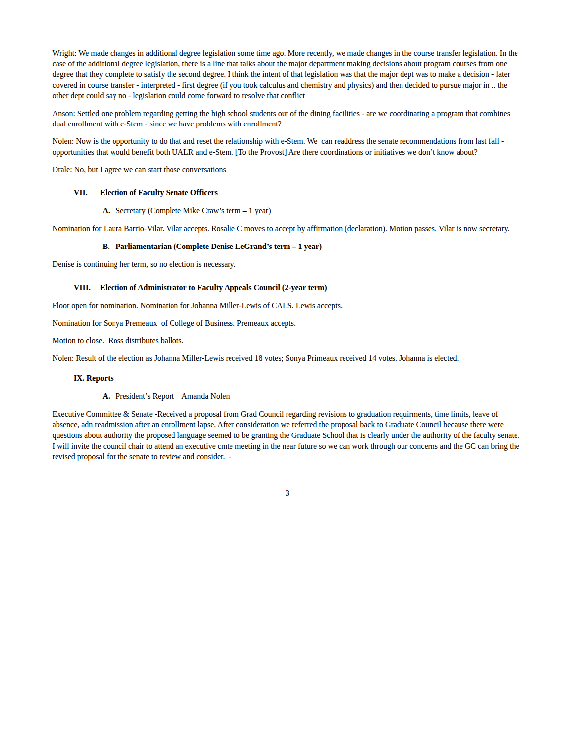Wright: We made changes in additional degree legislation some time ago. More recently, we made changes in the course transfer legislation. In the case of the additional degree legislation, there is a line that talks about the major department making decisions about program courses from one degree that they complete to satisfy the second degree. I think the intent of that legislation was that the major dept was to make a decision - later covered in course transfer - interpreted - first degree (if you took calculus and chemistry and physics) and then decided to pursue major in .. the other dept could say no - legislation could come forward to resolve that conflict
Anson: Settled one problem regarding getting the high school students out of the dining facilities - are we coordinating a program that combines dual enrollment with e-Stem - since we have problems with enrollment?
Nolen: Now is the opportunity to do that and reset the relationship with e-Stem. We can readdress the senate recommendations from last fall - opportunities that would benefit both UALR and e-Stem. [To the Provost] Are there coordinations or initiatives we don’t know about?
Drale: No, but I agree we can start those conversations
VII. Election of Faculty Senate Officers
A. Secretary (Complete Mike Craw’s term – 1 year)
Nomination for Laura Barrio-Vilar. Vilar accepts. Rosalie C moves to accept by affirmation (declaration). Motion passes. Vilar is now secretary.
B. Parliamentarian (Complete Denise LeGrand’s term – 1 year)
Denise is continuing her term, so no election is necessary.
VIII. Election of Administrator to Faculty Appeals Council (2-year term)
Floor open for nomination. Nomination for Johanna Miller-Lewis of CALS. Lewis accepts.
Nomination for Sonya Premeaux of College of Business. Premeaux accepts.
Motion to close. Ross distributes ballots.
Nolen: Result of the election as Johanna Miller-Lewis received 18 votes; Sonya Primeaux received 14 votes. Johanna is elected.
IX. Reports
A. President’s Report – Amanda Nolen
Executive Committee & Senate -Received a proposal from Grad Council regarding revisions to graduation requirments, time limits, leave of absence, adn readmission after an enrollment lapse. After consideration we referred the proposal back to Graduate Council because there were questions about authority the proposed language seemed to be granting the Graduate School that is clearly under the authority of the faculty senate. I will invite the council chair to attend an executive cmte meeting in the near future so we can work through our concerns and the GC can bring the revised proposal for the senate to review and consider. -
3